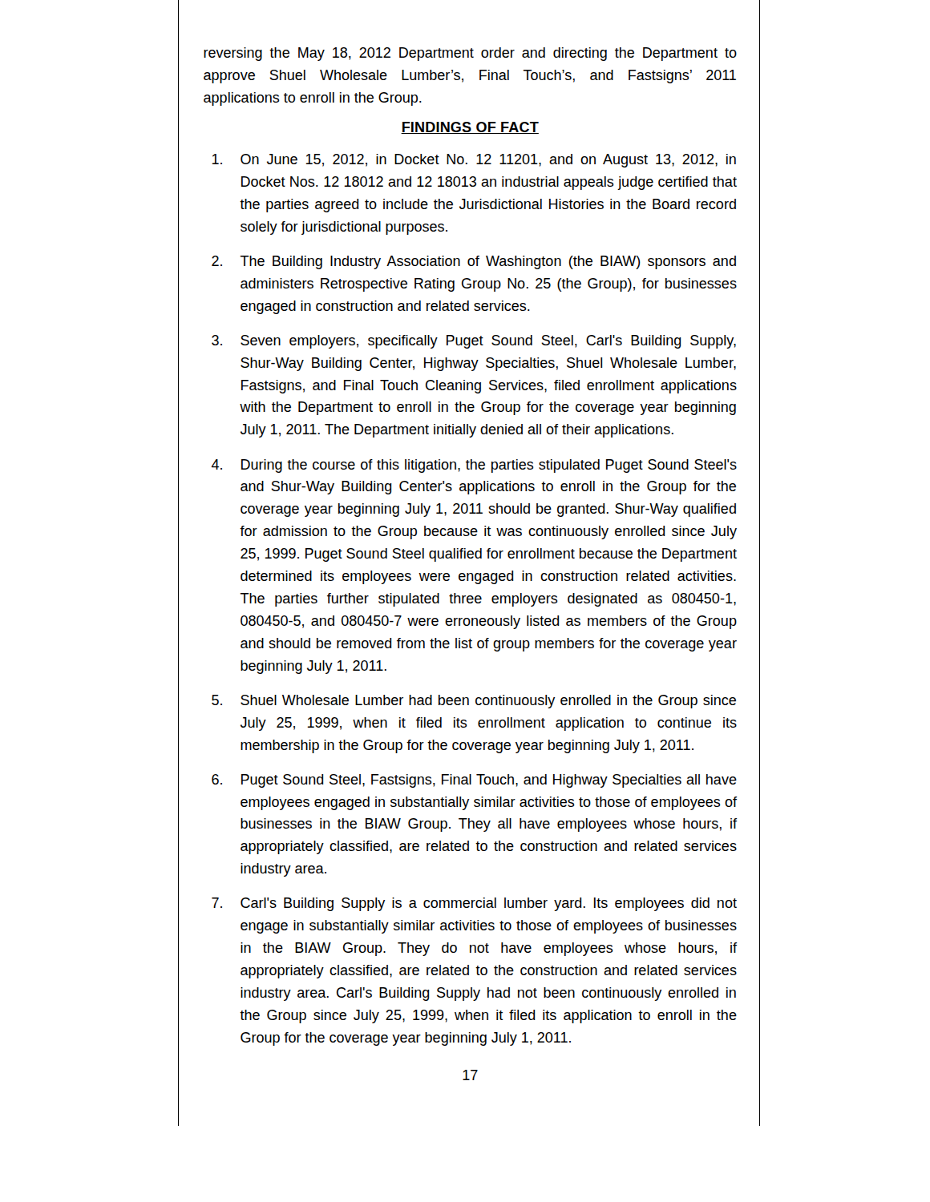reversing the May 18, 2012 Department order and directing the Department to approve Shuel Wholesale Lumber’s, Final Touch’s, and Fastsigns’ 2011 applications to enroll in the Group.
FINDINGS OF FACT
1. On June 15, 2012, in Docket No. 12 11201, and on August 13, 2012, in Docket Nos. 12 18012 and 12 18013 an industrial appeals judge certified that the parties agreed to include the Jurisdictional Histories in the Board record solely for jurisdictional purposes.
2. The Building Industry Association of Washington (the BIAW) sponsors and administers Retrospective Rating Group No. 25 (the Group), for businesses engaged in construction and related services.
3. Seven employers, specifically Puget Sound Steel, Carl's Building Supply, Shur-Way Building Center, Highway Specialties, Shuel Wholesale Lumber, Fastsigns, and Final Touch Cleaning Services, filed enrollment applications with the Department to enroll in the Group for the coverage year beginning July 1, 2011. The Department initially denied all of their applications.
4. During the course of this litigation, the parties stipulated Puget Sound Steel's and Shur-Way Building Center's applications to enroll in the Group for the coverage year beginning July 1, 2011 should be granted. Shur-Way qualified for admission to the Group because it was continuously enrolled since July 25, 1999. Puget Sound Steel qualified for enrollment because the Department determined its employees were engaged in construction related activities. The parties further stipulated three employers designated as 080450-1, 080450-5, and 080450-7 were erroneously listed as members of the Group and should be removed from the list of group members for the coverage year beginning July 1, 2011.
5. Shuel Wholesale Lumber had been continuously enrolled in the Group since July 25, 1999, when it filed its enrollment application to continue its membership in the Group for the coverage year beginning July 1, 2011.
6. Puget Sound Steel, Fastsigns, Final Touch, and Highway Specialties all have employees engaged in substantially similar activities to those of employees of businesses in the BIAW Group. They all have employees whose hours, if appropriately classified, are related to the construction and related services industry area.
7. Carl's Building Supply is a commercial lumber yard. Its employees did not engage in substantially similar activities to those of employees of businesses in the BIAW Group. They do not have employees whose hours, if appropriately classified, are related to the construction and related services industry area. Carl's Building Supply had not been continuously enrolled in the Group since July 25, 1999, when it filed its application to enroll in the Group for the coverage year beginning July 1, 2011.
17